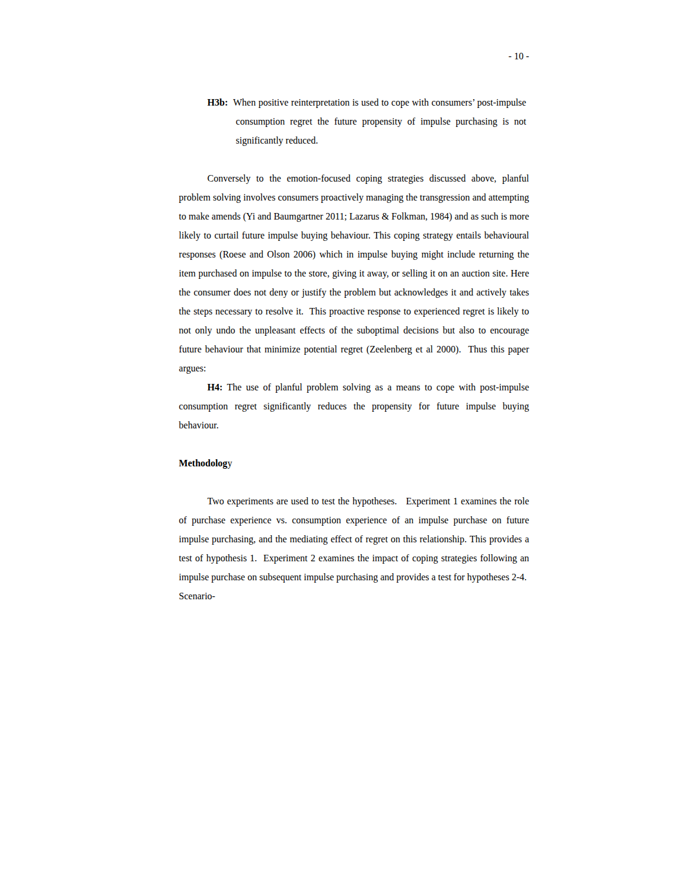- 10 -
H3b: When positive reinterpretation is used to cope with consumers’ post-impulse consumption regret the future propensity of impulse purchasing is not significantly reduced.
Conversely to the emotion-focused coping strategies discussed above, planful problem solving involves consumers proactively managing the transgression and attempting to make amends (Yi and Baumgartner 2011; Lazarus & Folkman, 1984) and as such is more likely to curtail future impulse buying behaviour. This coping strategy entails behavioural responses (Roese and Olson 2006) which in impulse buying might include returning the item purchased on impulse to the store, giving it away, or selling it on an auction site. Here the consumer does not deny or justify the problem but acknowledges it and actively takes the steps necessary to resolve it. This proactive response to experienced regret is likely to not only undo the unpleasant effects of the suboptimal decisions but also to encourage future behaviour that minimize potential regret (Zeelenberg et al 2000). Thus this paper argues:
H4: The use of planful problem solving as a means to cope with post-impulse consumption regret significantly reduces the propensity for future impulse buying behaviour.
Methodology
Two experiments are used to test the hypotheses. Experiment 1 examines the role of purchase experience vs. consumption experience of an impulse purchase on future impulse purchasing, and the mediating effect of regret on this relationship. This provides a test of hypothesis 1. Experiment 2 examines the impact of coping strategies following an impulse purchase on subsequent impulse purchasing and provides a test for hypotheses 2-4. Scenario-